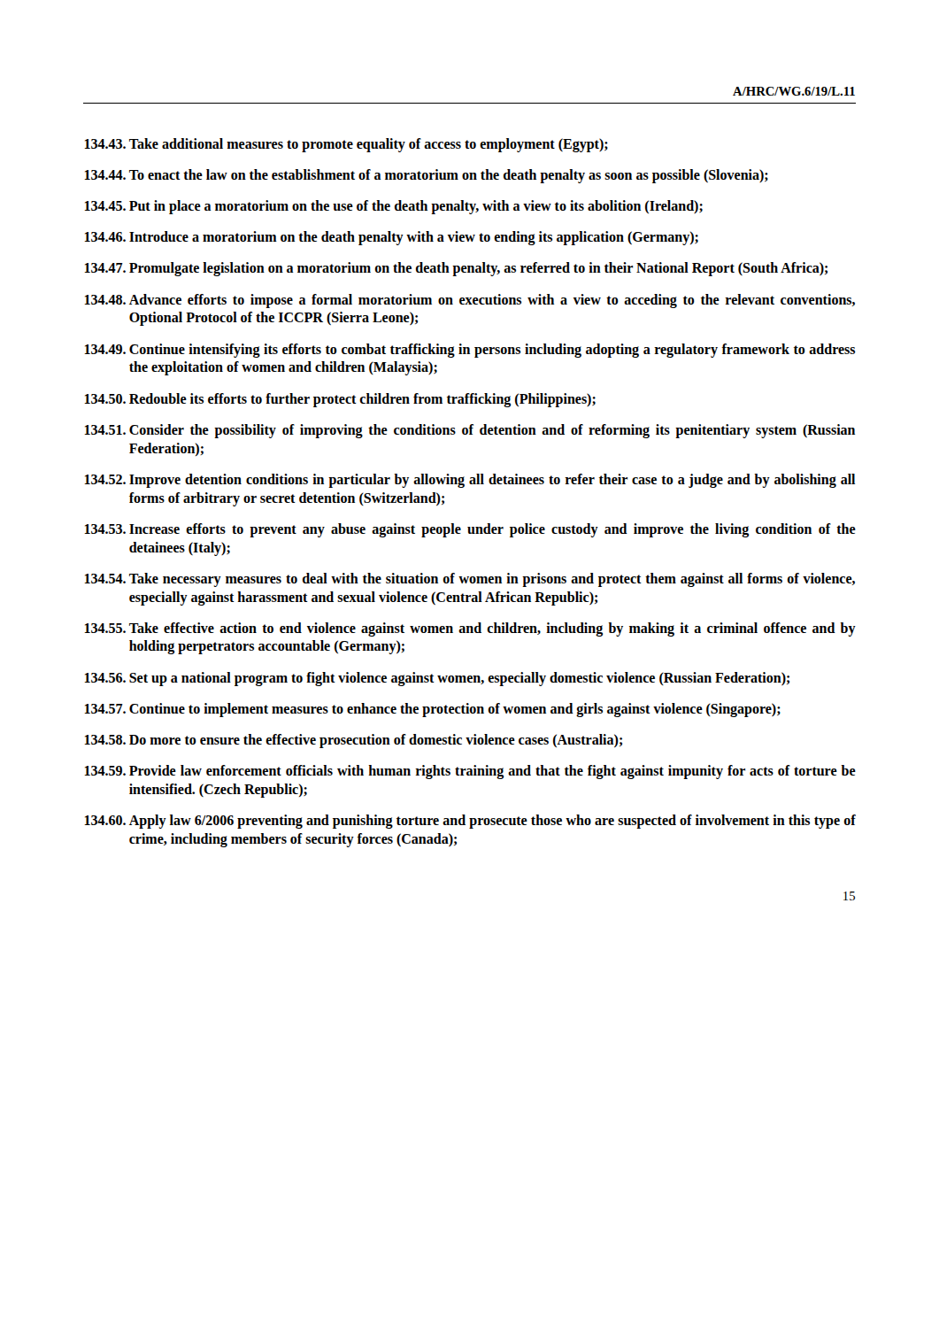A/HRC/WG.6/19/L.11
134.43. Take additional measures to promote equality of access to employment (Egypt);
134.44. To enact the law on the establishment of a moratorium on the death penalty as soon as possible (Slovenia);
134.45. Put in place a moratorium on the use of the death penalty, with a view to its abolition (Ireland);
134.46. Introduce a moratorium on the death penalty with a view to ending its application (Germany);
134.47. Promulgate legislation on a moratorium on the death penalty, as referred to in their National Report (South Africa);
134.48. Advance efforts to impose a formal moratorium on executions with a view to acceding to the relevant conventions, Optional Protocol of the ICCPR (Sierra Leone);
134.49. Continue intensifying its efforts to combat trafficking in persons including adopting a regulatory framework to address the exploitation of women and children (Malaysia);
134.50. Redouble its efforts to further protect children from trafficking (Philippines);
134.51. Consider the possibility of improving the conditions of detention and of reforming its penitentiary system (Russian Federation);
134.52. Improve detention conditions in particular by allowing all detainees to refer their case to a judge and by abolishing all forms of arbitrary or secret detention (Switzerland);
134.53. Increase efforts to prevent any abuse against people under police custody and improve the living condition of the detainees (Italy);
134.54. Take necessary measures to deal with the situation of women in prisons and protect them against all forms of violence, especially against harassment and sexual violence (Central African Republic);
134.55. Take effective action to end violence against women and children, including by making it a criminal offence and by holding perpetrators accountable (Germany);
134.56. Set up a national program to fight violence against women, especially domestic violence (Russian Federation);
134.57. Continue to implement measures to enhance the protection of women and girls against violence (Singapore);
134.58. Do more to ensure the effective prosecution of domestic violence cases (Australia);
134.59. Provide law enforcement officials with human rights training and that the fight against impunity for acts of torture be intensified. (Czech Republic);
134.60. Apply law 6/2006 preventing and punishing torture and prosecute those who are suspected of involvement in this type of crime, including members of security forces (Canada);
15